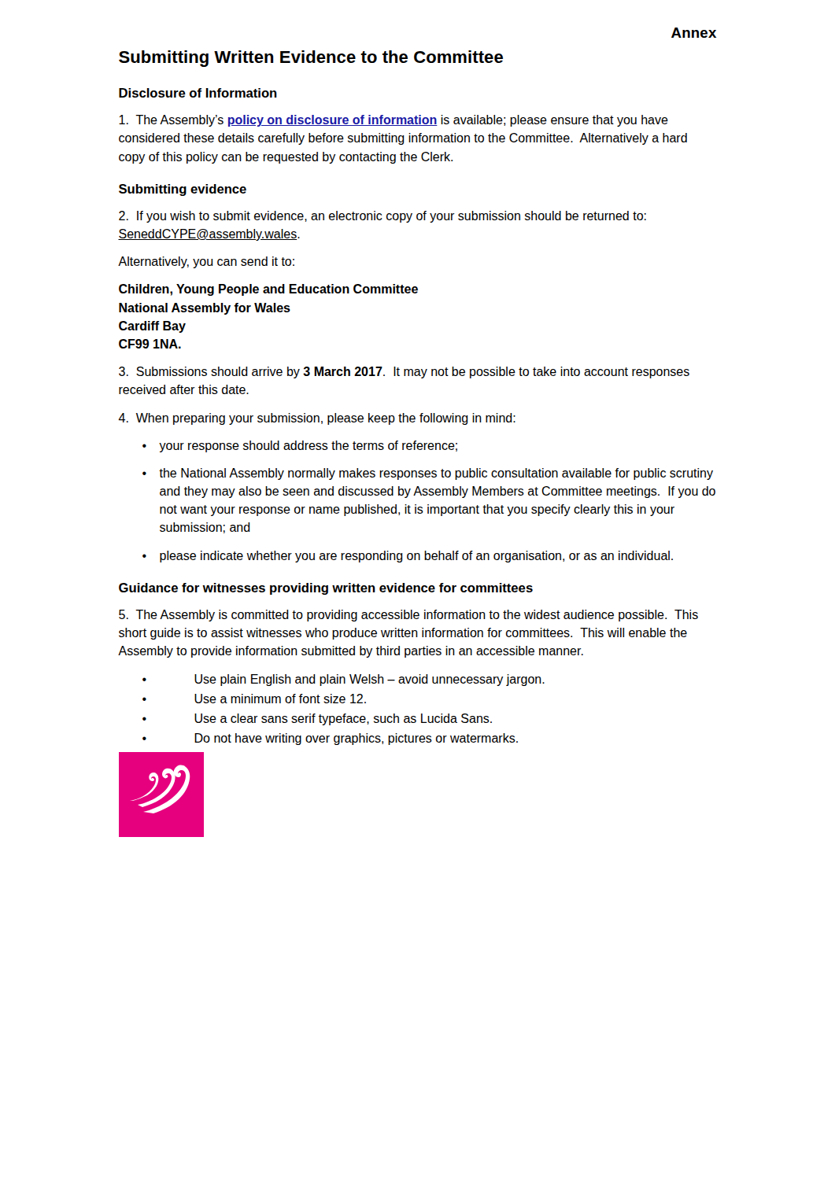Annex
Submitting Written Evidence to the Committee
Disclosure of Information
1. The Assembly’s policy on disclosure of information is available; please ensure that you have considered these details carefully before submitting information to the Committee. Alternatively a hard copy of this policy can be requested by contacting the Clerk.
Submitting evidence
2. If you wish to submit evidence, an electronic copy of your submission should be returned to: SeneddCYPE@assembly.wales.
Alternatively, you can send it to:
Children, Young People and Education Committee
National Assembly for Wales
Cardiff Bay
CF99 1NA.
3. Submissions should arrive by 3 March 2017. It may not be possible to take into account responses received after this date.
4. When preparing your submission, please keep the following in mind:
your response should address the terms of reference;
the National Assembly normally makes responses to public consultation available for public scrutiny and they may also be seen and discussed by Assembly Members at Committee meetings. If you do not want your response or name published, it is important that you specify clearly this in your submission; and
please indicate whether you are responding on behalf of an organisation, or as an individual.
Guidance for witnesses providing written evidence for committees
5. The Assembly is committed to providing accessible information to the widest audience possible. This short guide is to assist witnesses who produce written information for committees. This will enable the Assembly to provide information submitted by third parties in an accessible manner.
Use plain English and plain Welsh – avoid unnecessary jargon.
Use a minimum of font size 12.
Use a clear sans serif typeface, such as Lucida Sans.
Do not have writing over graphics, pictures or watermarks.